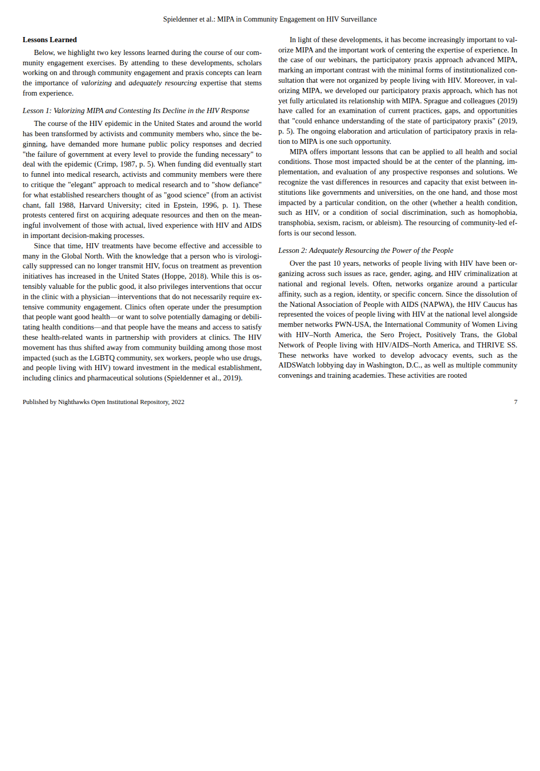Spieldenner et al.: MIPA in Community Engagement on HIV Surveillance
Lessons Learned
Below, we highlight two key lessons learned during the course of our community engagement exercises. By attending to these developments, scholars working on and through community engagement and praxis concepts can learn the importance of valorizing and adequately resourcing expertise that stems from experience.
Lesson 1: Valorizing MIPA and Contesting Its Decline in the HIV Response
The course of the HIV epidemic in the United States and around the world has been transformed by activists and community members who, since the beginning, have demanded more humane public policy responses and decried "the failure of government at every level to provide the funding necessary" to deal with the epidemic (Crimp, 1987, p. 5). When funding did eventually start to funnel into medical research, activists and community members were there to critique the "elegant" approach to medical research and to "show defiance" for what established researchers thought of as "good science" (from an activist chant, fall 1988, Harvard University; cited in Epstein, 1996, p. 1). These protests centered first on acquiring adequate resources and then on the meaningful involvement of those with actual, lived experience with HIV and AIDS in important decision-making processes.
Since that time, HIV treatments have become effective and accessible to many in the Global North. With the knowledge that a person who is virologically suppressed can no longer transmit HIV, focus on treatment as prevention initiatives has increased in the United States (Hoppe, 2018). While this is ostensibly valuable for the public good, it also privileges interventions that occur in the clinic with a physician—interventions that do not necessarily require extensive community engagement. Clinics often operate under the presumption that people want good health—or want to solve potentially damaging or debilitating health conditions—and that people have the means and access to satisfy these health-related wants in partnership with providers at clinics. The HIV movement has thus shifted away from community building among those most impacted (such as the LGBTQ community, sex workers, people who use drugs, and people living with HIV) toward investment in the medical establishment, including clinics and pharmaceutical solutions (Spieldenner et al., 2019).
In light of these developments, it has become increasingly important to valorize MIPA and the important work of centering the expertise of experience. In the case of our webinars, the participatory praxis approach advanced MIPA, marking an important contrast with the minimal forms of institutionalized consultation that were not organized by people living with HIV. Moreover, in valorizing MIPA, we developed our participatory praxis approach, which has not yet fully articulated its relationship with MIPA. Sprague and colleagues (2019) have called for an examination of current practices, gaps, and opportunities that "could enhance understanding of the state of participatory praxis" (2019, p. 5). The ongoing elaboration and articulation of participatory praxis in relation to MIPA is one such opportunity.
MIPA offers important lessons that can be applied to all health and social conditions. Those most impacted should be at the center of the planning, implementation, and evaluation of any prospective responses and solutions. We recognize the vast differences in resources and capacity that exist between institutions like governments and universities, on the one hand, and those most impacted by a particular condition, on the other (whether a health condition, such as HIV, or a condition of social discrimination, such as homophobia, transphobia, sexism, racism, or ableism). The resourcing of community-led efforts is our second lesson.
Lesson 2: Adequately Resourcing the Power of the People
Over the past 10 years, networks of people living with HIV have been organizing across such issues as race, gender, aging, and HIV criminalization at national and regional levels. Often, networks organize around a particular affinity, such as a region, identity, or specific concern. Since the dissolution of the National Association of People with AIDS (NAPWA), the HIV Caucus has represented the voices of people living with HIV at the national level alongside member networks PWN-USA, the International Community of Women Living with HIV–North America, the Sero Project, Positively Trans, the Global Network of People living with HIV/AIDS–North America, and THRIVE SS. These networks have worked to develop advocacy events, such as the AIDSWatch lobbying day in Washington, D.C., as well as multiple community convenings and training academies. These activities are rooted
Published by Nighthawks Open Institutional Repository, 2022
7